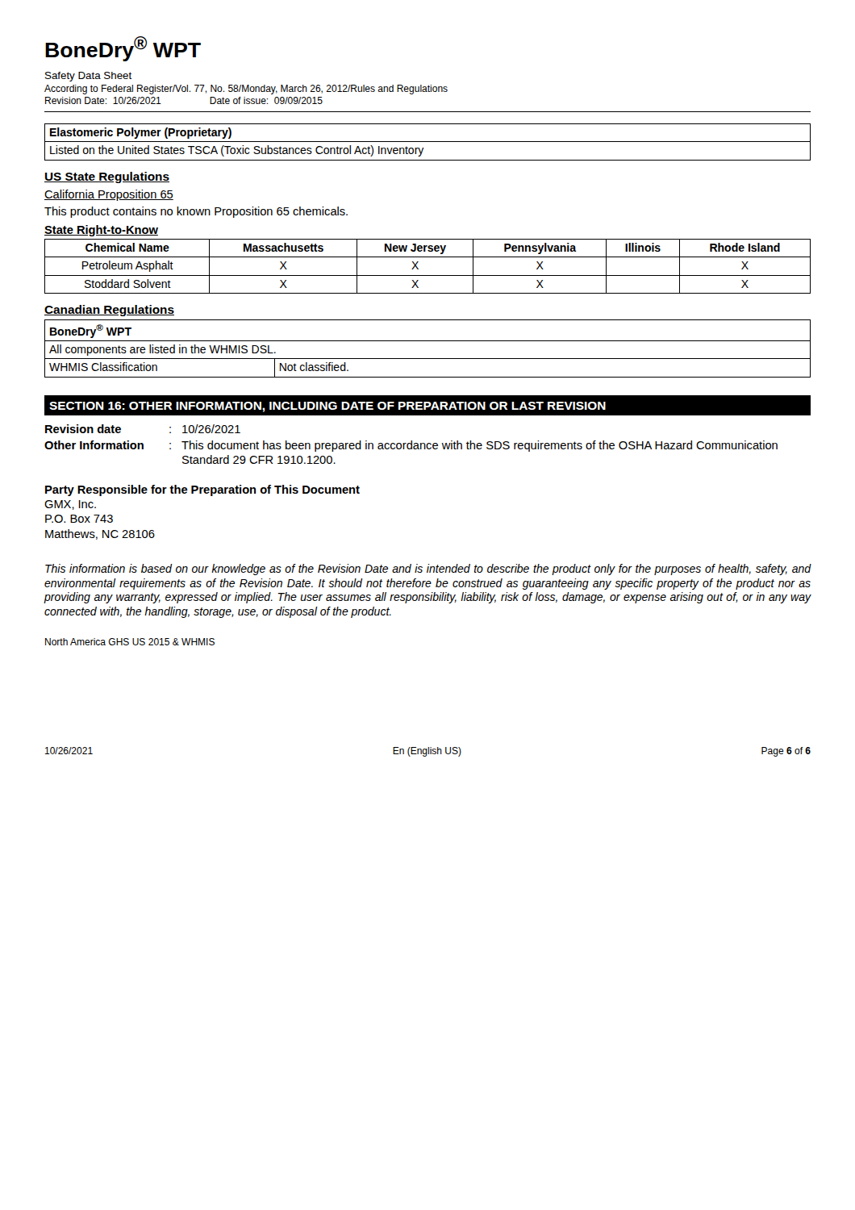BoneDry® WPT
Safety Data Sheet
According to Federal Register/Vol. 77, No. 58/Monday, March 26, 2012/Rules and Regulations
Revision Date: 10/26/2021 Date of issue: 09/09/2015
| Elastomeric Polymer (Proprietary) |
| Listed on the United States TSCA (Toxic Substances Control Act) Inventory |
US State Regulations
California Proposition 65
This product contains no known Proposition 65 chemicals.
State Right-to-Know
| Chemical Name | Massachusetts | New Jersey | Pennsylvania | Illinois | Rhode Island |
| --- | --- | --- | --- | --- | --- |
| Petroleum Asphalt | X | X | X | | X |
| Stoddard Solvent | X | X | X | | X |
Canadian Regulations
| BoneDry ® WPT |
| All components are listed in the WHMIS DSL. |
| WHMIS Classification | Not classified. |
SECTION 16: OTHER INFORMATION, INCLUDING DATE OF PREPARATION OR LAST REVISION
Revision date
:
10/26/2021
Other Information
:
This document has been prepared in accordance with the SDS requirements of the OSHA Hazard Communication Standard 29 CFR 1910.1200.
Party Responsible for the Preparation of This Document
GMX, Inc.
P.O. Box 743
Matthews, NC 28106
This information is based on our knowledge as of the Revision Date and is intended to describe the product only for the purposes of health, safety, and environmental requirements as of the Revision Date. It should not therefore be construed as guaranteeing any specific property of the product nor as providing any warranty, expressed or implied. The user assumes all responsibility, liability, risk of loss, damage, or expense arising out of, or in any way connected with, the handling, storage, use, or disposal of the product.
North America GHS US 2015 & WHMIS
10/26/2021
En (English US)
Page 6 of 6